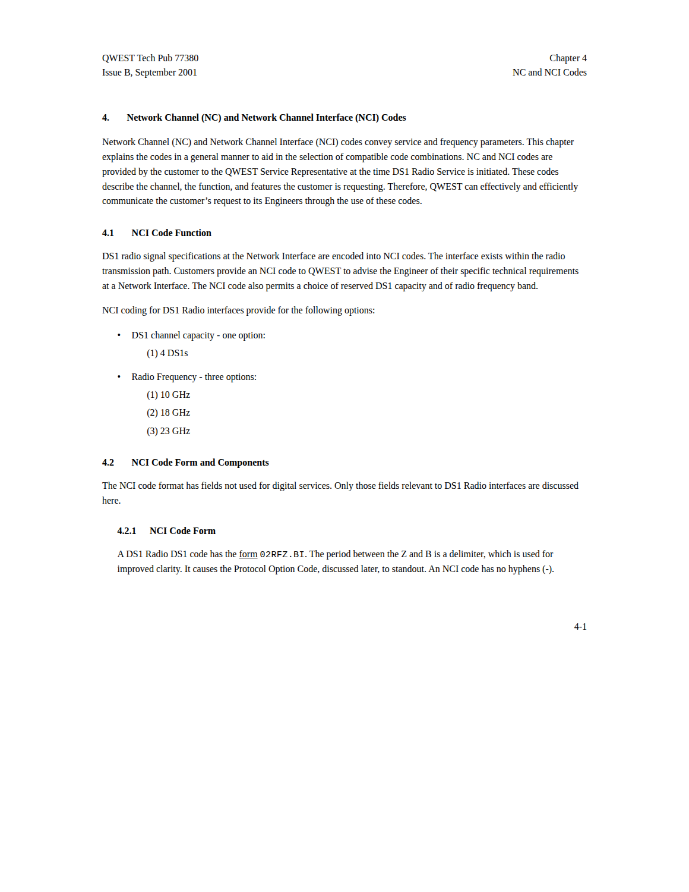QWEST Tech Pub 77380
Issue B, September 2001
Chapter 4
NC and NCI Codes
4. Network Channel (NC) and Network Channel Interface (NCI) Codes
Network Channel (NC) and Network Channel Interface (NCI) codes convey service and frequency parameters. This chapter explains the codes in a general manner to aid in the selection of compatible code combinations. NC and NCI codes are provided by the customer to the QWEST Service Representative at the time DS1 Radio Service is initiated. These codes describe the channel, the function, and features the customer is requesting. Therefore, QWEST can effectively and efficiently communicate the customer’s request to its Engineers through the use of these codes.
4.1 NCI Code Function
DS1 radio signal specifications at the Network Interface are encoded into NCI codes. The interface exists within the radio transmission path. Customers provide an NCI code to QWEST to advise the Engineer of their specific technical requirements at a Network Interface. The NCI code also permits a choice of reserved DS1 capacity and of radio frequency band.
NCI coding for DS1 Radio interfaces provide for the following options:
DS1 channel capacity - one option:
(1) 4 DS1s
Radio Frequency - three options:
(1) 10 GHz
(2) 18 GHz
(3) 23 GHz
4.2 NCI Code Form and Components
The NCI code format has fields not used for digital services. Only those fields relevant to DS1 Radio interfaces are discussed here.
4.2.1 NCI Code Form
A DS1 Radio DS1 code has the form 02RFZ.BI. The period between the Z and B is a delimiter, which is used for improved clarity. It causes the Protocol Option Code, discussed later, to standout. An NCI code has no hyphens (-).
4-1